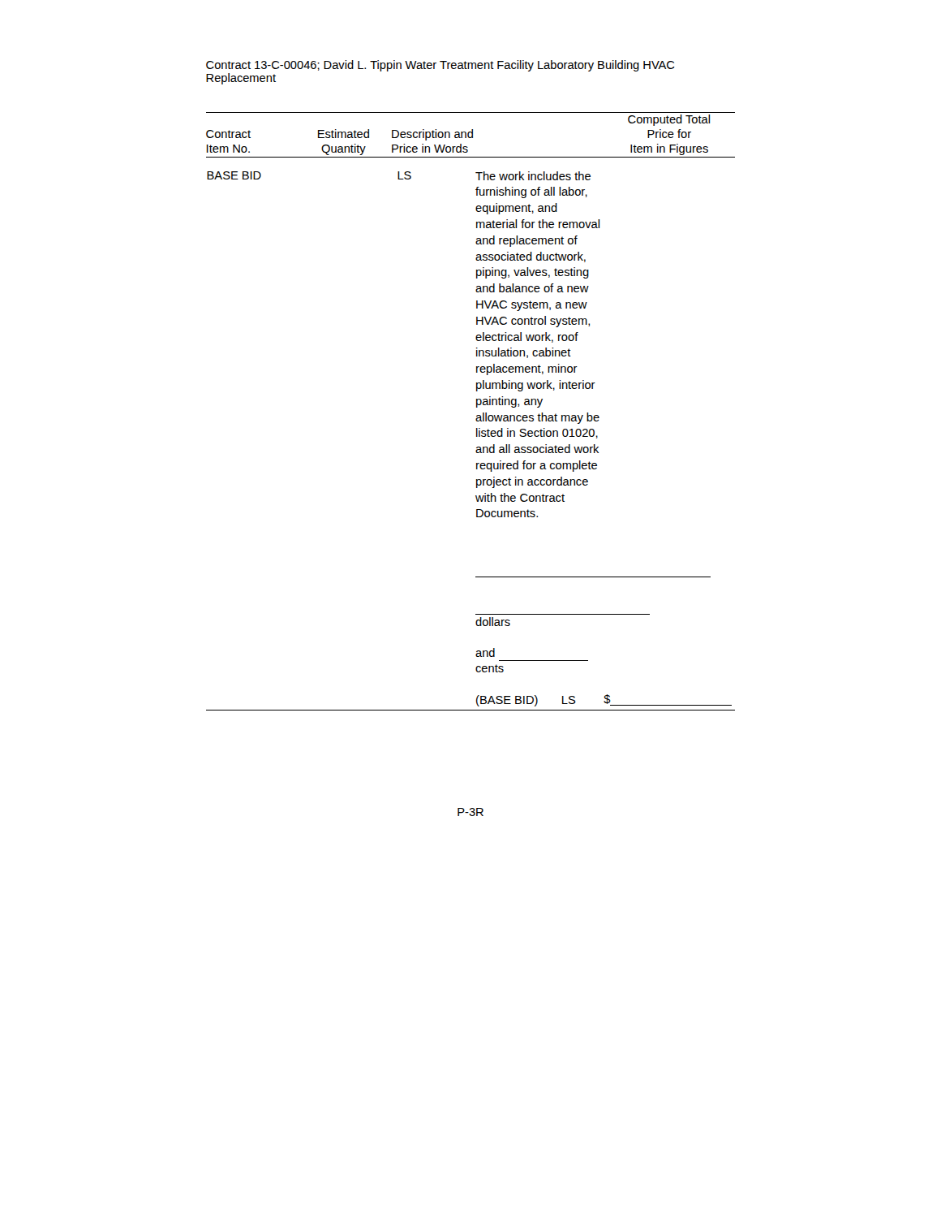Contract 13-C-00046; David L. Tippin Water Treatment Facility Laboratory Building HVAC Replacement
| | | | Computed Total |
| --- | --- | --- | --- |
| Contract | Estimated | Description and | Price for |
| Item No. | Quantity | Price in Words | Item in Figures |
| BASE BID | LS | The work includes the furnishing of all labor, equipment, and material for the removal and replacement of associated ductwork, piping, valves, testing and balance of a new HVAC system, a new HVAC control system, electrical work, roof insulation, cabinet replacement, minor plumbing work, interior painting, any allowances that may be listed in Section 01020, and all associated work required for a complete project in accordance with the Contract Documents. dollars and cents | |
| | | (BASE BID) LS | $ |
P-3R